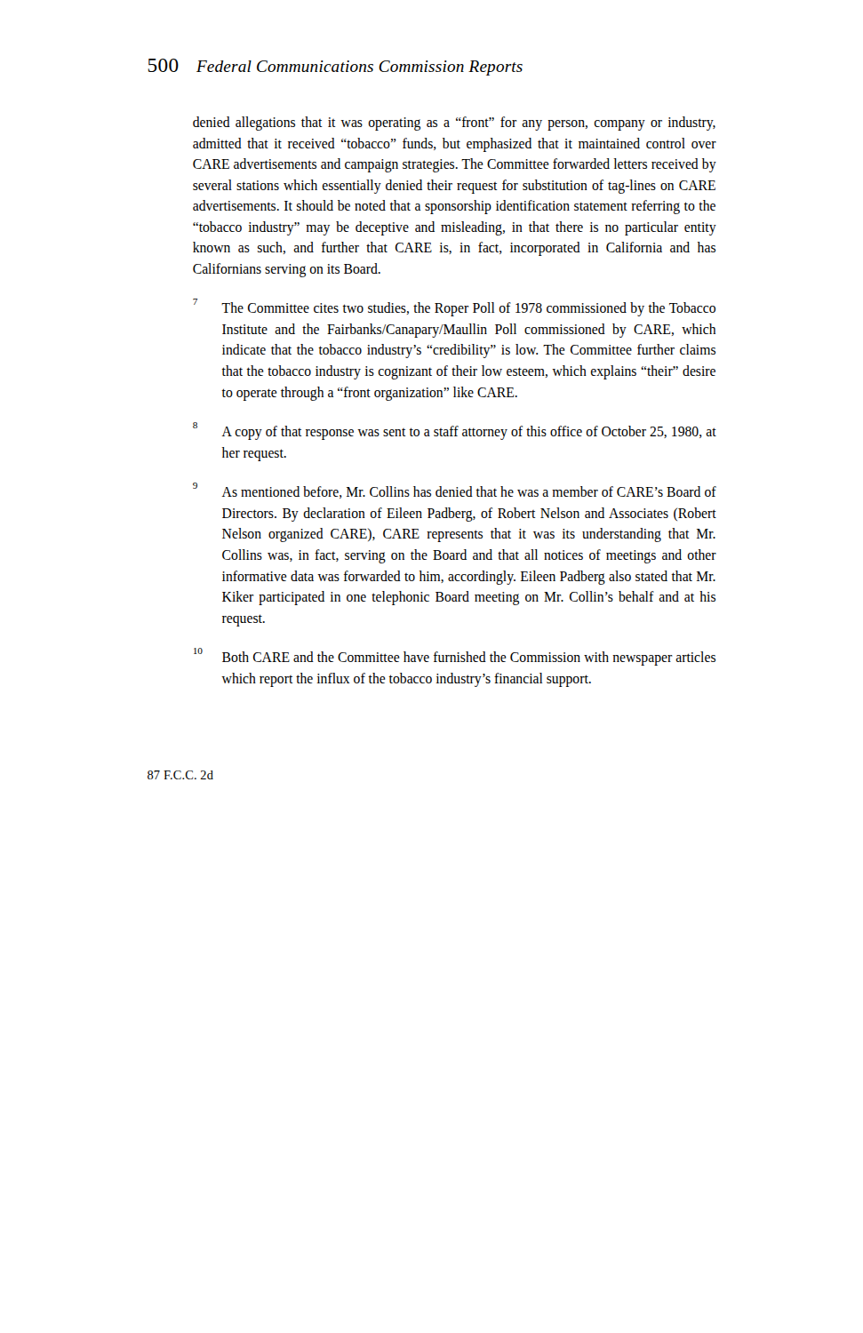500 Federal Communications Commission Reports
denied allegations that it was operating as a “front” for any person, company or industry, admitted that it received “tobacco” funds, but emphasized that it maintained control over CARE advertisements and campaign strategies. The Committee forwarded letters received by several stations which essentially denied their request for substitution of tag-lines on CARE advertisements. It should be noted that a sponsorship identification statement referring to the “tobacco industry” may be deceptive and misleading, in that there is no particular entity known as such, and further that CARE is, in fact, incorporated in California and has Californians serving on its Board.
7 The Committee cites two studies, the Roper Poll of 1978 commissioned by the Tobacco Institute and the Fairbanks/Canapary/Maullin Poll commissioned by CARE, which indicate that the tobacco industry’s “credibility” is low. The Committee further claims that the tobacco industry is cognizant of their low esteem, which explains “their” desire to operate through a “front organization” like CARE.
8 A copy of that response was sent to a staff attorney of this office of October 25, 1980, at her request.
9 As mentioned before, Mr. Collins has denied that he was a member of CARE’s Board of Directors. By declaration of Eileen Padberg, of Robert Nelson and Associates (Robert Nelson organized CARE), CARE represents that it was its understanding that Mr. Collins was, in fact, serving on the Board and that all notices of meetings and other informative data was forwarded to him, accordingly. Eileen Padberg also stated that Mr. Kiker participated in one telephonic Board meeting on Mr. Collin’s behalf and at his request.
10 Both CARE and the Committee have furnished the Commission with newspaper articles which report the influx of the tobacco industry’s financial support.
87 F.C.C. 2d